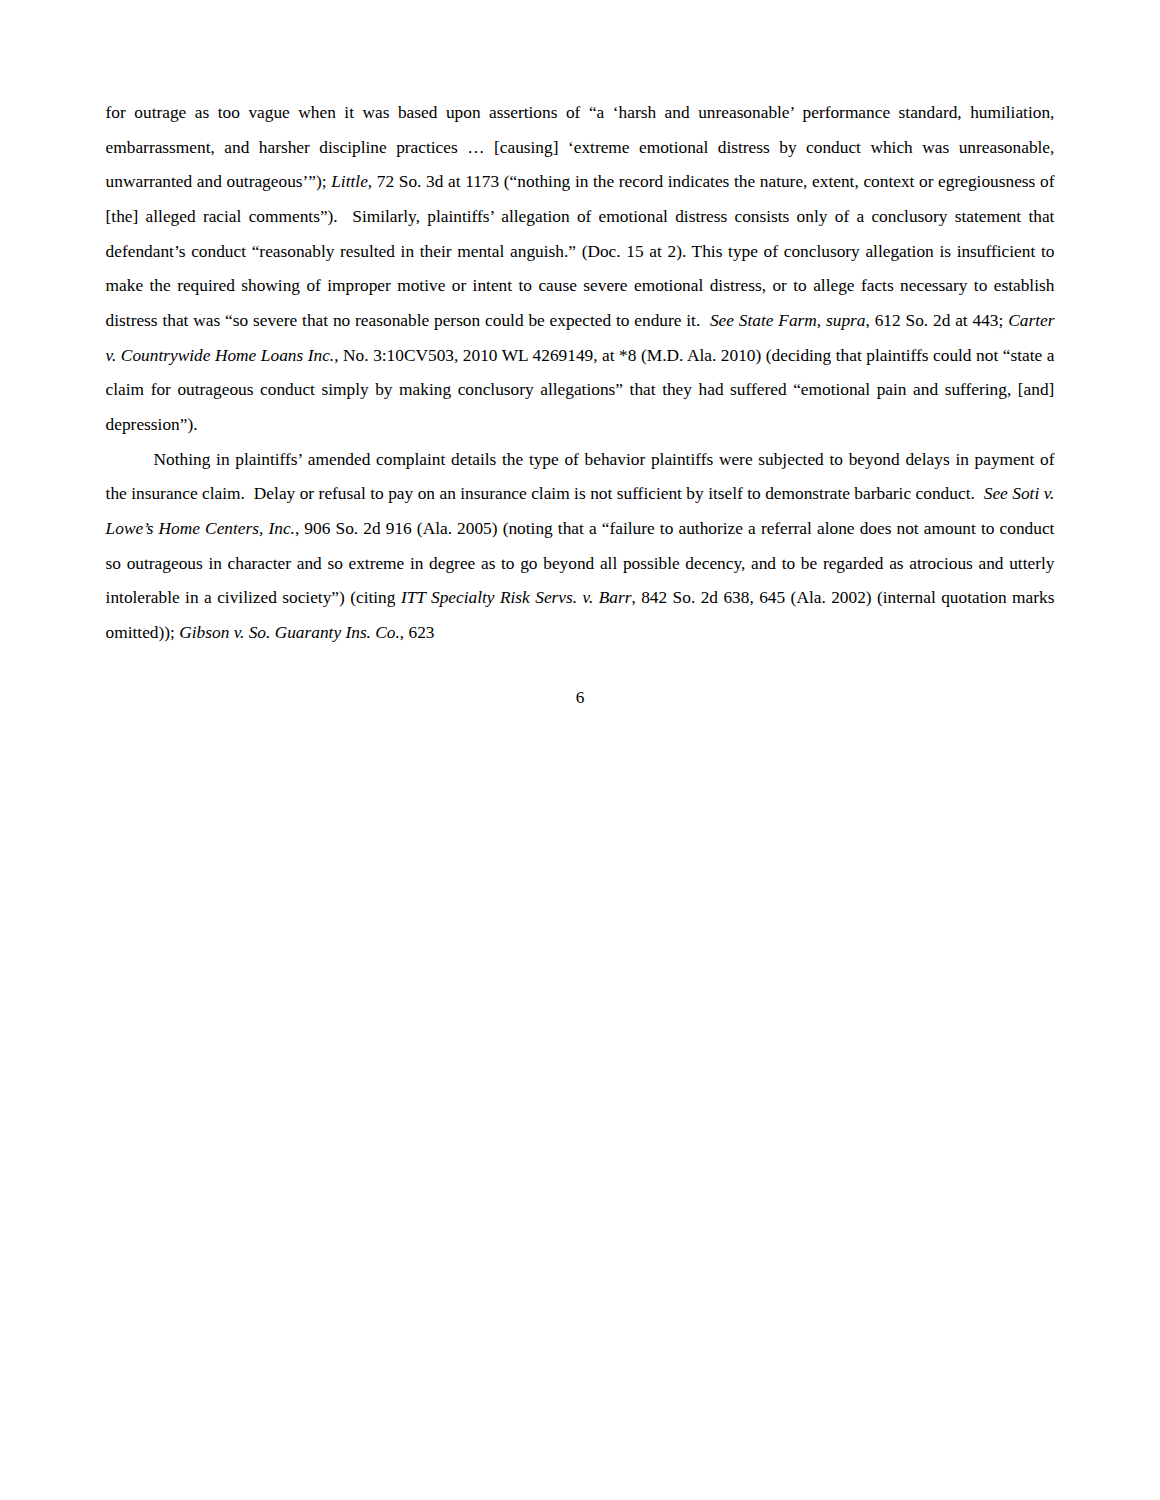for outrage as too vague when it was based upon assertions of “a ‘harsh and unreasonable’ performance standard, humiliation, embarrassment, and harsher discipline practices … [causing] ‘extreme emotional distress by conduct which was unreasonable, unwarranted and outrageous’”); Little, 72 So. 3d at 1173 (“nothing in the record indicates the nature, extent, context or egregiousness of [the] alleged racial comments”). Similarly, plaintiffs’ allegation of emotional distress consists only of a conclusory statement that defendant’s conduct “reasonably resulted in their mental anguish.” (Doc. 15 at 2). This type of conclusory allegation is insufficient to make the required showing of improper motive or intent to cause severe emotional distress, or to allege facts necessary to establish distress that was “so severe that no reasonable person could be expected to endure it. See State Farm, supra, 612 So. 2d at 443; Carter v. Countrywide Home Loans Inc., No. 3:10CV503, 2010 WL 4269149, at *8 (M.D. Ala. 2010) (deciding that plaintiffs could not “state a claim for outrageous conduct simply by making conclusory allegations” that they had suffered “emotional pain and suffering, [and] depression”).
Nothing in plaintiffs’ amended complaint details the type of behavior plaintiffs were subjected to beyond delays in payment of the insurance claim. Delay or refusal to pay on an insurance claim is not sufficient by itself to demonstrate barbaric conduct. See Soti v. Lowe’s Home Centers, Inc., 906 So. 2d 916 (Ala. 2005) (noting that a “failure to authorize a referral alone does not amount to conduct so outrageous in character and so extreme in degree as to go beyond all possible decency, and to be regarded as atrocious and utterly intolerable in a civilized society”) (citing ITT Specialty Risk Servs. v. Barr, 842 So. 2d 638, 645 (Ala. 2002) (internal quotation marks omitted)); Gibson v. So. Guaranty Ins. Co., 623
6